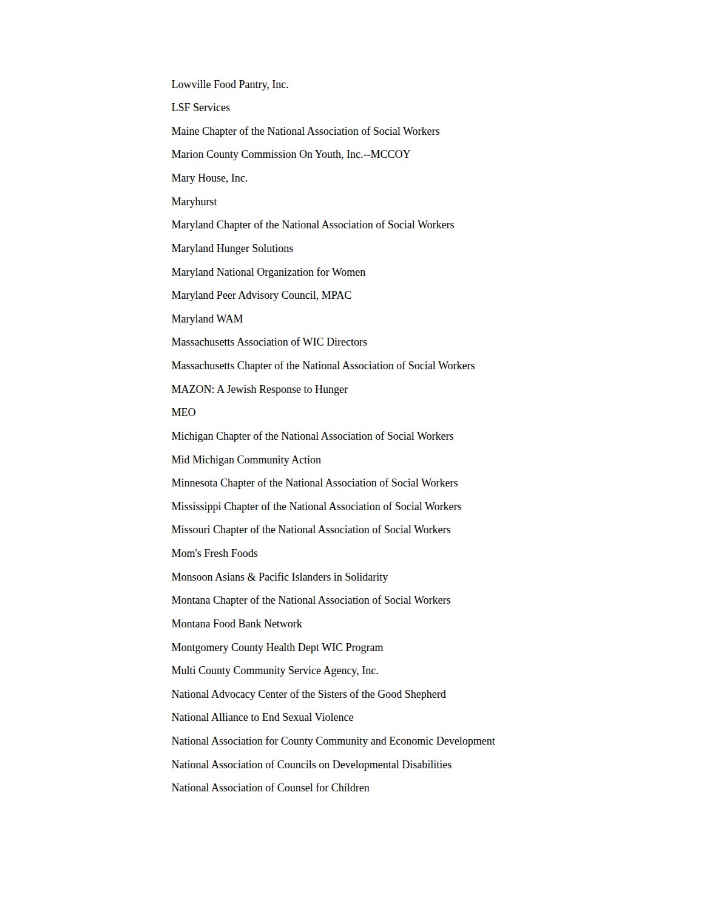Lowville Food Pantry, Inc.
LSF Services
Maine Chapter of the National Association of Social Workers
Marion County Commission On Youth, Inc.--MCCOY
Mary House, Inc.
Maryhurst
Maryland Chapter of the National Association of Social Workers
Maryland Hunger Solutions
Maryland National Organization for Women
Maryland Peer Advisory Council, MPAC
Maryland WAM
Massachusetts Association of WIC Directors
Massachusetts Chapter of the National Association of Social Workers
MAZON: A Jewish Response to Hunger
MEO
Michigan Chapter of the National Association of Social Workers
Mid Michigan Community Action
Minnesota Chapter of the National Association of Social Workers
Mississippi Chapter of the National Association of Social Workers
Missouri Chapter of the National Association of Social Workers
Mom's Fresh Foods
Monsoon Asians & Pacific Islanders in Solidarity
Montana Chapter of the National Association of Social Workers
Montana Food Bank Network
Montgomery County Health Dept WIC Program
Multi County Community Service Agency, Inc.
National Advocacy Center of the Sisters of the Good Shepherd
National Alliance to End Sexual Violence
National Association for County Community and Economic Development
National Association of Councils on Developmental Disabilities
National Association of Counsel for Children